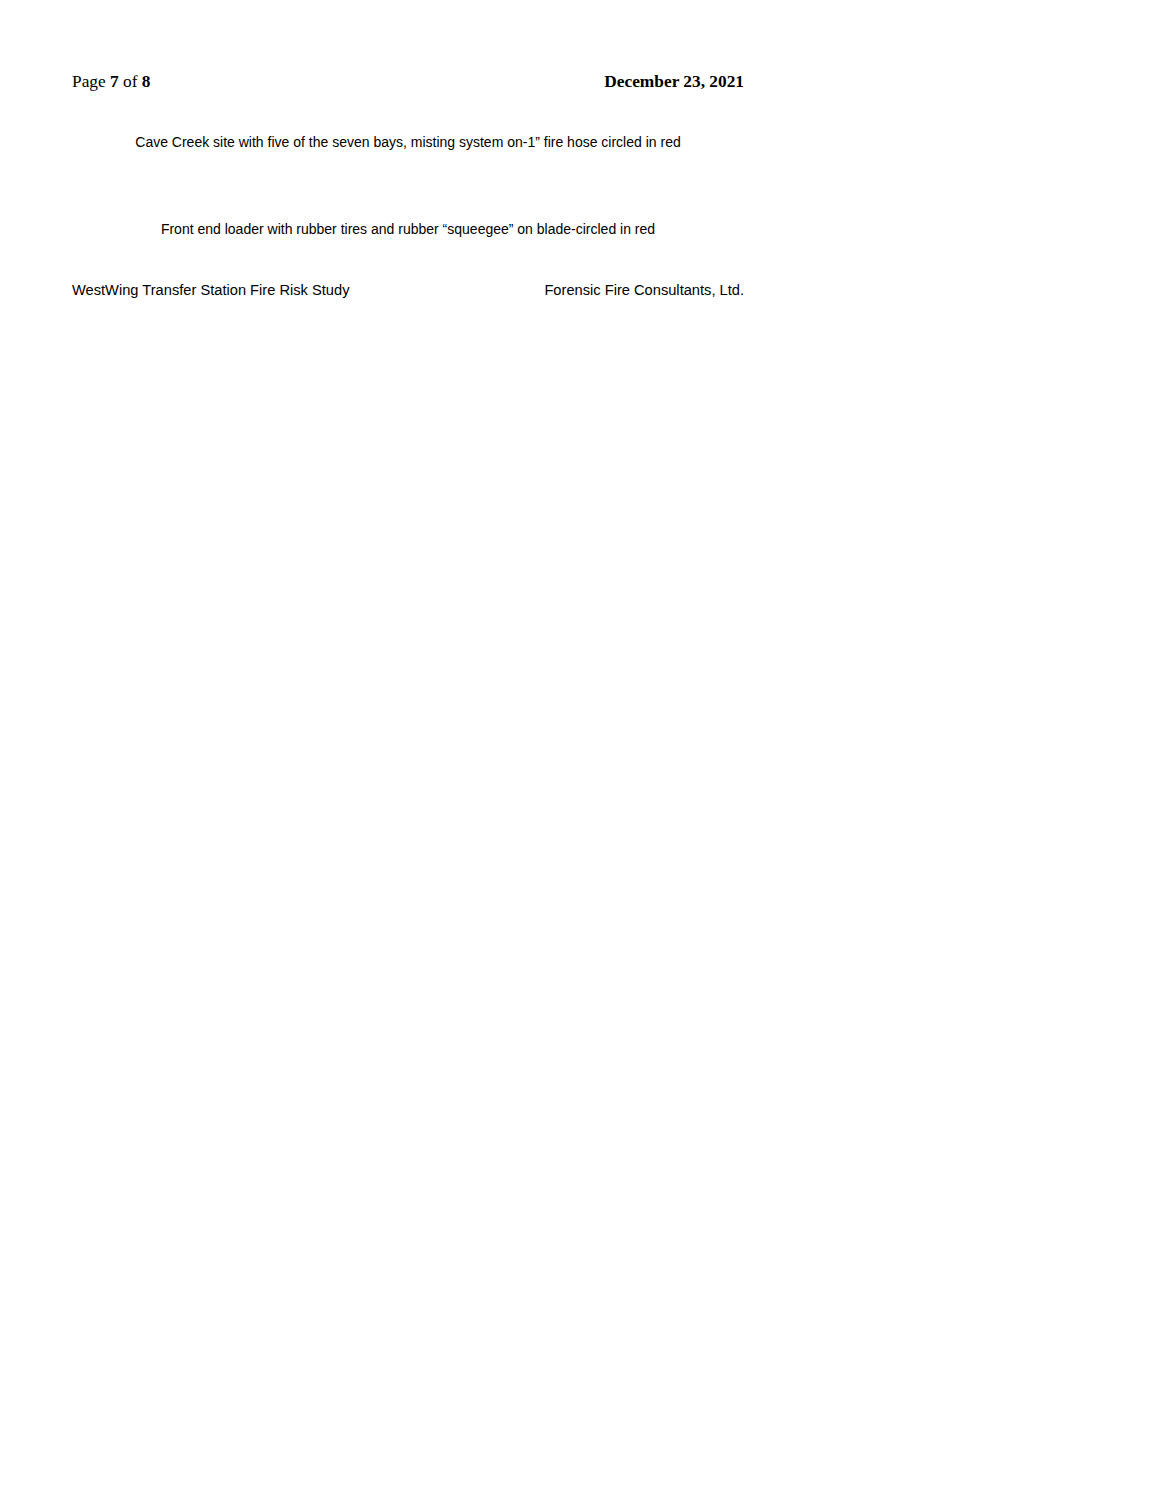Page 7 of 8
December 23, 2021
Cave Creek site with five of the seven bays, misting system on-1” fire hose circled in red
Front end loader with rubber tires and rubber “squeegee” on blade-circled in red
WestWing Transfer Station Fire Risk Study
Forensic Fire Consultants, Ltd.